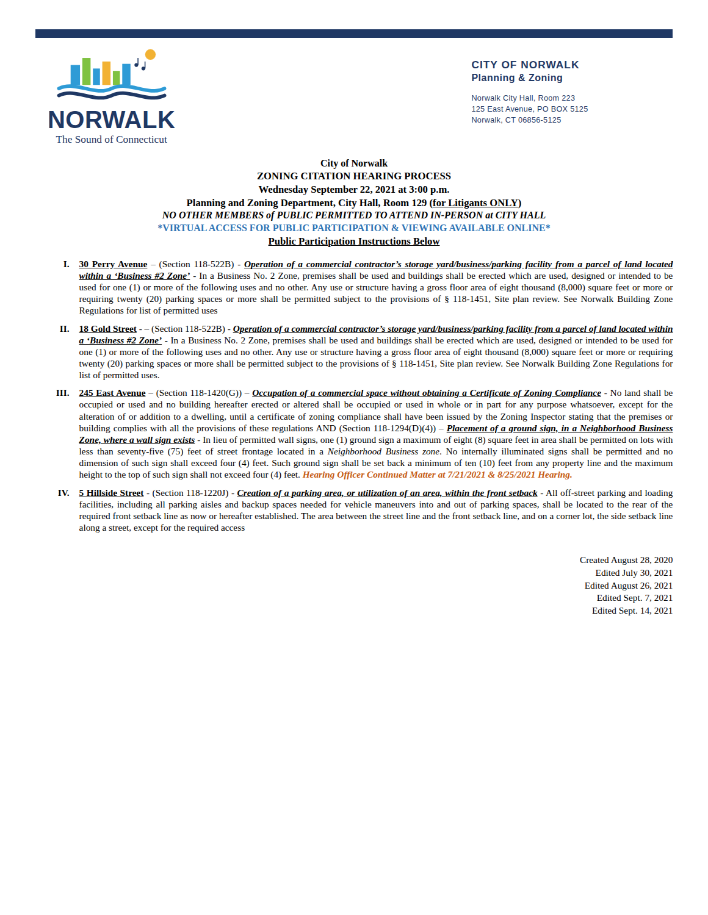NORWALK
The Sound of Connecticut
CITY OF NORWALK
Planning & Zoning
Norwalk City Hall, Room 223
125 East Avenue, PO BOX 5125
Norwalk, CT 06856-5125
City of Norwalk
ZONING CITATION HEARING PROCESS
Wednesday September 22, 2021 at 3:00 p.m.
Planning and Zoning Department, City Hall, Room 129 (for Litigants ONLY)
NO OTHER MEMBERS of PUBLIC PERMITTED TO ATTEND IN-PERSON at CITY HALL
*VIRTUAL ACCESS FOR PUBLIC PARTICIPATION & VIEWING AVAILABLE ONLINE*
Public Participation Instructions Below
30 Perry Avenue – (Section 118-522B) - Operation of a commercial contractor’s storage yard/business/parking facility from a parcel of land located within a ‘Business #2 Zone’ - In a Business No. 2 Zone, premises shall be used and buildings shall be erected which are used, designed or intended to be used for one (1) or more of the following uses and no other. Any use or structure having a gross floor area of eight thousand (8,000) square feet or more or requiring twenty (20) parking spaces or more shall be permitted subject to the provisions of § 118-1451, Site plan review. See Norwalk Building Zone Regulations for list of permitted uses
18 Gold Street - – (Section 118-522B) - Operation of a commercial contractor’s storage yard/business/parking facility from a parcel of land located within a ‘Business #2 Zone’ - In a Business No. 2 Zone, premises shall be used and buildings shall be erected which are used, designed or intended to be used for one (1) or more of the following uses and no other. Any use or structure having a gross floor area of eight thousand (8,000) square feet or more or requiring twenty (20) parking spaces or more shall be permitted subject to the provisions of § 118-1451, Site plan review. See Norwalk Building Zone Regulations for list of permitted uses.
245 East Avenue – (Section 118-1420(G)) – Occupation of a commercial space without obtaining a Certificate of Zoning Compliance - No land shall be occupied or used and no building hereafter erected or altered shall be occupied or used in whole or in part for any purpose whatsoever, except for the alteration of or addition to a dwelling, until a certificate of zoning compliance shall have been issued by the Zoning Inspector stating that the premises or building complies with all the provisions of these regulations AND (Section 118-1294(D)(4)) – Placement of a ground sign, in a Neighborhood Business Zone, where a wall sign exists - In lieu of permitted wall signs, one (1) ground sign a maximum of eight (8) square feet in area shall be permitted on lots with less than seventy-five (75) feet of street frontage located in a Neighborhood Business zone. No internally illuminated signs shall be permitted and no dimension of such sign shall exceed four (4) feet. Such ground sign shall be set back a minimum of ten (10) feet from any property line and the maximum height to the top of such sign shall not exceed four (4) feet. Hearing Officer Continued Matter at 7/21/2021 & 8/25/2021 Hearing.
5 Hillside Street - (Section 118-1220J) - Creation of a parking area, or utilization of an area, within the front setback - All off-street parking and loading facilities, including all parking aisles and backup spaces needed for vehicle maneuvers into and out of parking spaces, shall be located to the rear of the required front setback line as now or hereafter established. The area between the street line and the front setback line, and on a corner lot, the side setback line along a street, except for the required access
Created August 28, 2020
Edited July 30, 2021
Edited August 26, 2021
Edited Sept. 7, 2021
Edited Sept. 14, 2021